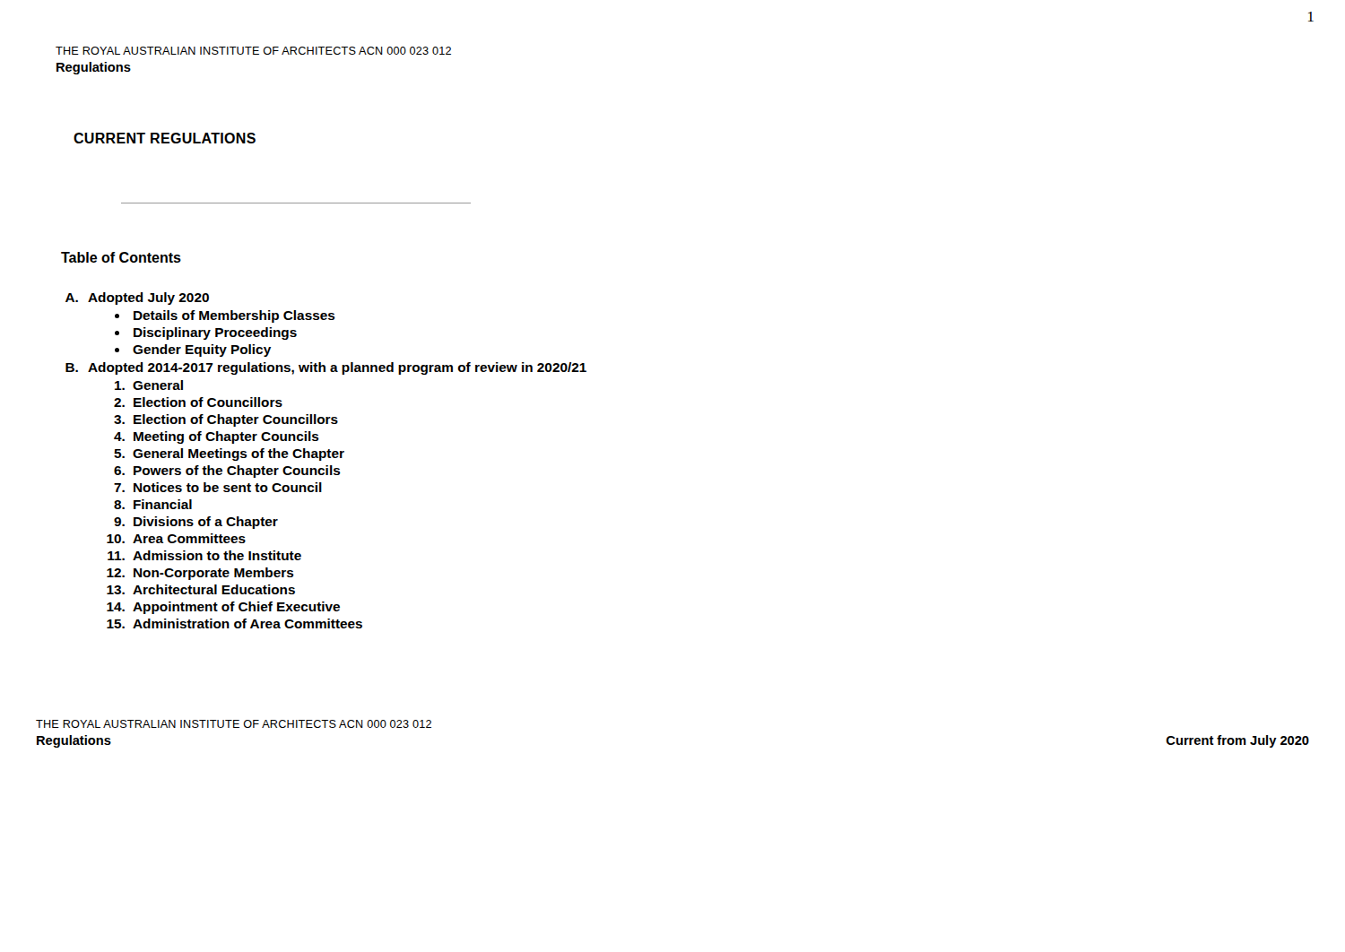1
THE ROYAL AUSTRALIAN INSTITUTE OF ARCHITECTS ACN 000 023 012
Regulations
CURRENT REGULATIONS
Table of Contents
Adopted July 2020
Details of Membership Classes
Disciplinary Proceedings
Gender Equity Policy
Adopted 2014-2017 regulations, with a planned program of review in 2020/21
General
Election of Councillors
Election of Chapter Councillors
Meeting of Chapter Councils
General Meetings of the Chapter
Powers of the Chapter Councils
Notices to be sent to Council
Financial
Divisions of a Chapter
Area Committees
Admission to the Institute
Non-Corporate Members
Architectural Educations
Appointment of Chief Executive
Administration of Area Committees
THE ROYAL AUSTRALIAN INSTITUTE OF ARCHITECTS ACN 000 023 012
Regulations
Current from July 2020